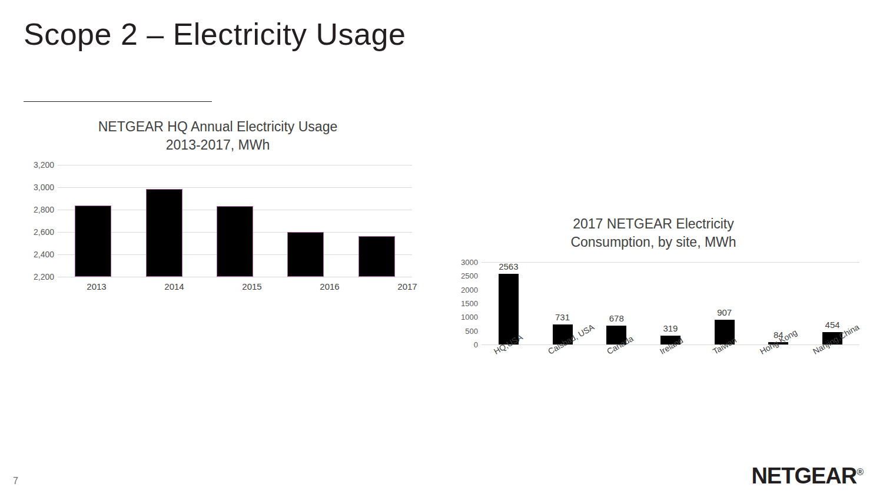Scope 2 – Electricity Usage
NETGEAR HQ Annual Electricity Usage
2013-2017, MWh
3,200 3,000 2,800 2,600 2,400 2,200
2,837
2,982
2,833
2,602
2,563
2013 2014 2015 2016 2017
2017 NETGEAR Electricity
Consumption, by site, MWh
3000 2500 2000 1500 1000 500 0
2563
731
678
319
907
84
454
HQ,USA Calsbad, USA Canada Ireland Taiwan Hong Kong Nanjing,China
7
NETGEAR®